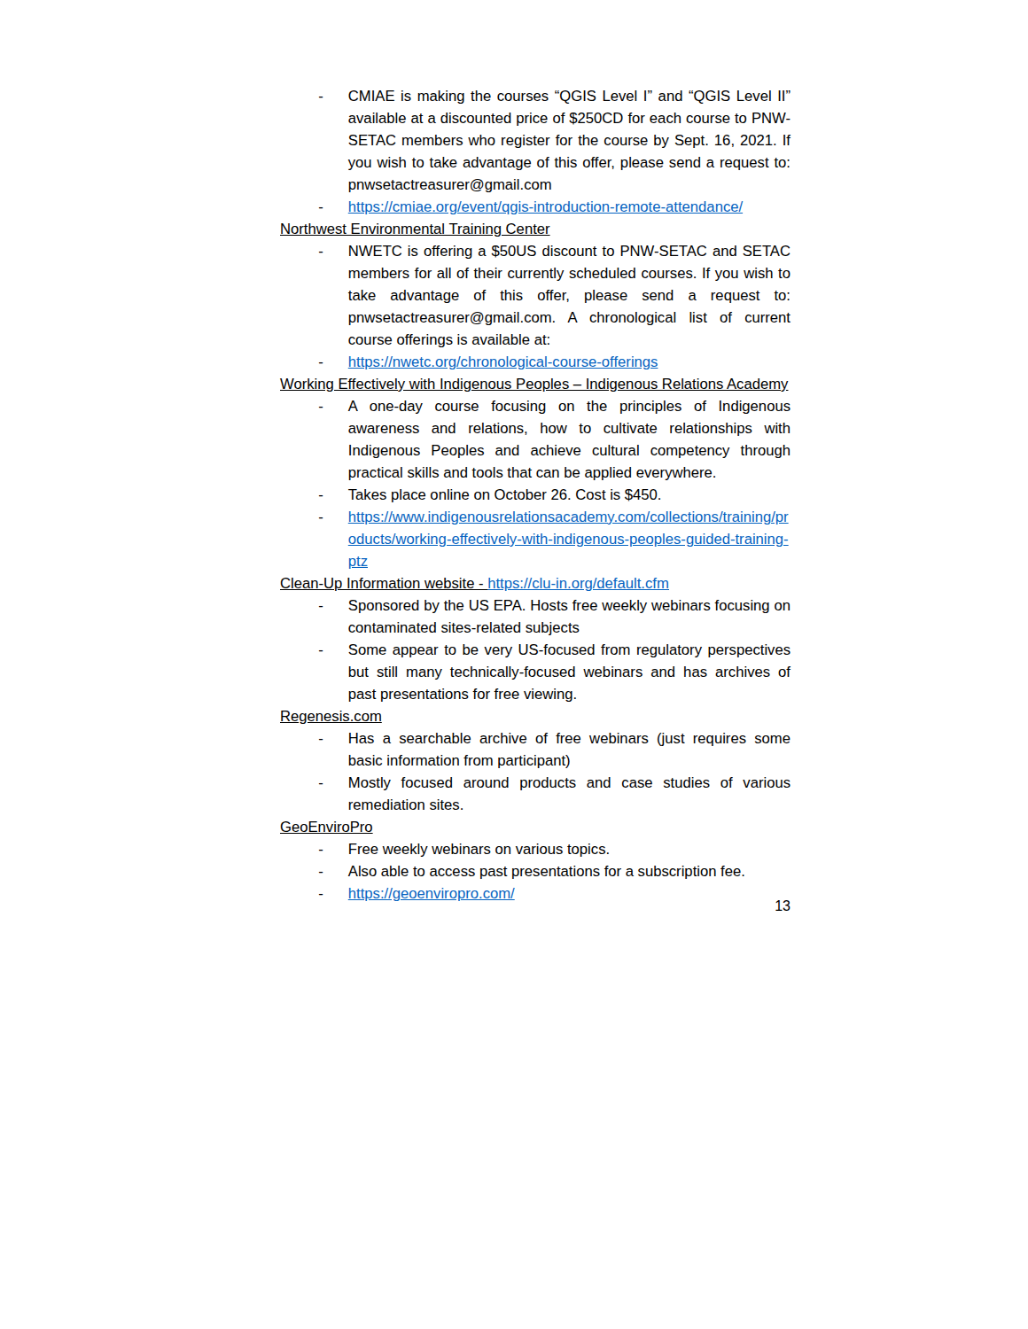CMIAE is making the courses “QGIS Level I” and “QGIS Level II” available at a discounted price of $250CD for each course to PNW-SETAC members who register for the course by Sept. 16, 2021. If you wish to take advantage of this offer, please send a request to: pnwsetactreasurer@gmail.com
https://cmiae.org/event/qgis-introduction-remote-attendance/
Northwest Environmental Training Center
NWETC is offering a $50US discount to PNW-SETAC and SETAC members for all of their currently scheduled courses. If you wish to take advantage of this offer, please send a request to: pnwsetactreasurer@gmail.com. A chronological list of current course offerings is available at:
https://nwetc.org/chronological-course-offerings
Working Effectively with Indigenous Peoples – Indigenous Relations Academy
A one-day course focusing on the principles of Indigenous awareness and relations, how to cultivate relationships with Indigenous Peoples and achieve cultural competency through practical skills and tools that can be applied everywhere.
Takes place online on October 26. Cost is $450.
https://www.indigenousrelationsacademy.com/collections/training/products/working-effectively-with-indigenous-peoples-guided-training-ptz
Clean-Up Information website - https://clu-in.org/default.cfm
Sponsored by the US EPA. Hosts free weekly webinars focusing on contaminated sites-related subjects
Some appear to be very US-focused from regulatory perspectives but still many technically-focused webinars and has archives of past presentations for free viewing.
Regenesis.com
Has a searchable archive of free webinars (just requires some basic information from participant)
Mostly focused around products and case studies of various remediation sites.
GeoEnviroPro
Free weekly webinars on various topics.
Also able to access past presentations for a subscription fee.
https://geoenviropro.com/
13